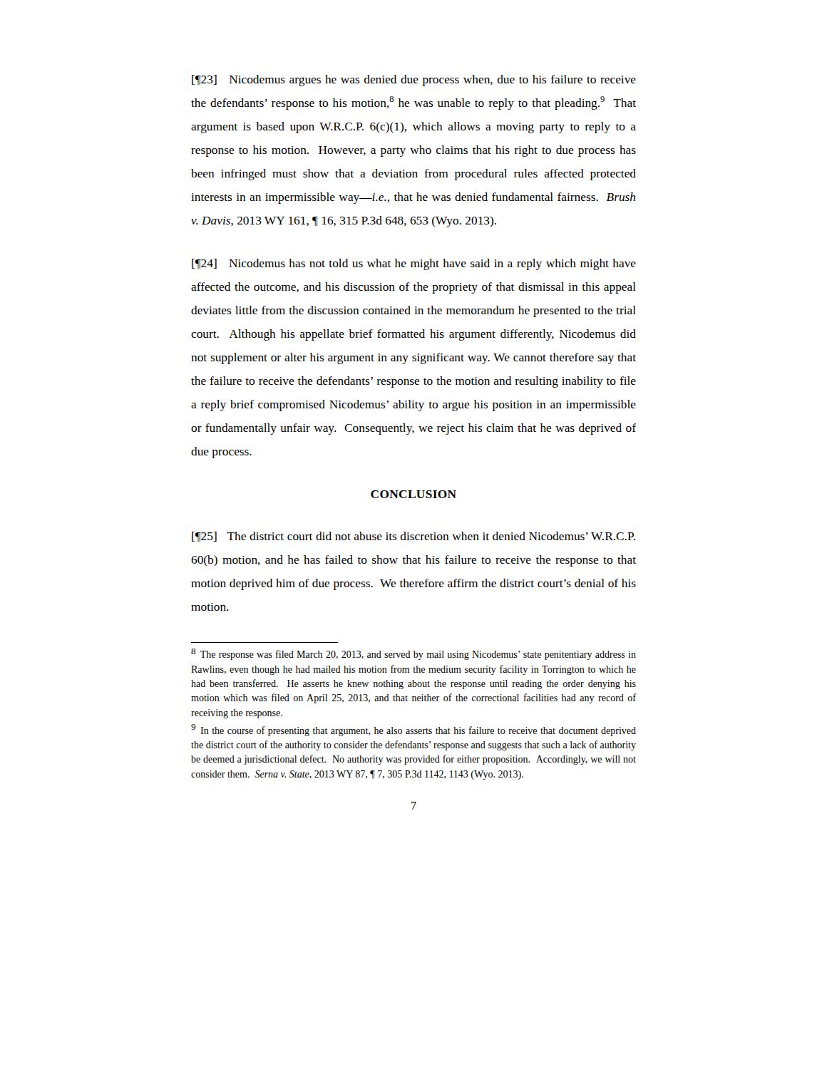[¶23] Nicodemus argues he was denied due process when, due to his failure to receive the defendants’ response to his motion,8 he was unable to reply to that pleading.9 That argument is based upon W.R.C.P. 6(c)(1), which allows a moving party to reply to a response to his motion. However, a party who claims that his right to due process has been infringed must show that a deviation from procedural rules affected protected interests in an impermissible way—i.e., that he was denied fundamental fairness. Brush v. Davis, 2013 WY 161, ¶ 16, 315 P.3d 648, 653 (Wyo. 2013).
[¶24] Nicodemus has not told us what he might have said in a reply which might have affected the outcome, and his discussion of the propriety of that dismissal in this appeal deviates little from the discussion contained in the memorandum he presented to the trial court. Although his appellate brief formatted his argument differently, Nicodemus did not supplement or alter his argument in any significant way. We cannot therefore say that the failure to receive the defendants’ response to the motion and resulting inability to file a reply brief compromised Nicodemus’ ability to argue his position in an impermissible or fundamentally unfair way. Consequently, we reject his claim that he was deprived of due process.
CONCLUSION
[¶25] The district court did not abuse its discretion when it denied Nicodemus’ W.R.C.P. 60(b) motion, and he has failed to show that his failure to receive the response to that motion deprived him of due process. We therefore affirm the district court’s denial of his motion.
8 The response was filed March 20, 2013, and served by mail using Nicodemus’ state penitentiary address in Rawlins, even though he had mailed his motion from the medium security facility in Torrington to which he had been transferred. He asserts he knew nothing about the response until reading the order denying his motion which was filed on April 25, 2013, and that neither of the correctional facilities had any record of receiving the response.
9 In the course of presenting that argument, he also asserts that his failure to receive that document deprived the district court of the authority to consider the defendants’ response and suggests that such a lack of authority be deemed a jurisdictional defect. No authority was provided for either proposition. Accordingly, we will not consider them. Serna v. State, 2013 WY 87, ¶ 7, 305 P.3d 1142, 1143 (Wyo. 2013).
7